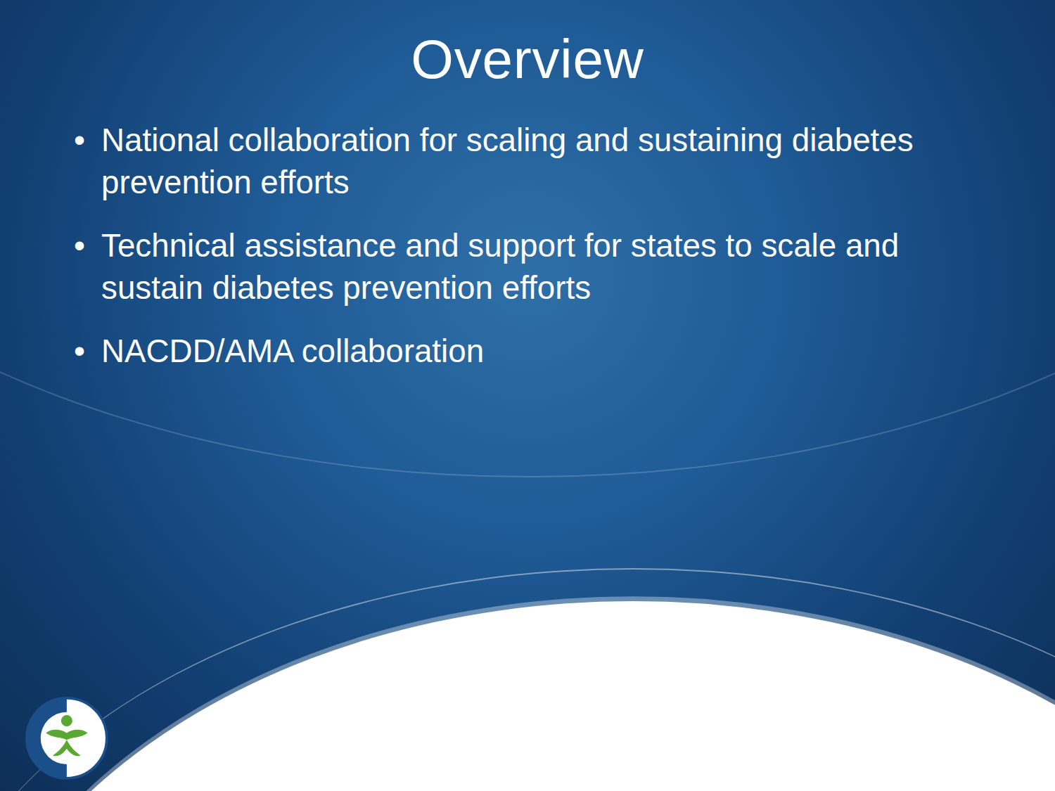Overview
National collaboration for scaling and sustaining diabetes prevention efforts
Technical assistance and support for states to scale and sustain diabetes prevention efforts
NACDD/AMA collaboration